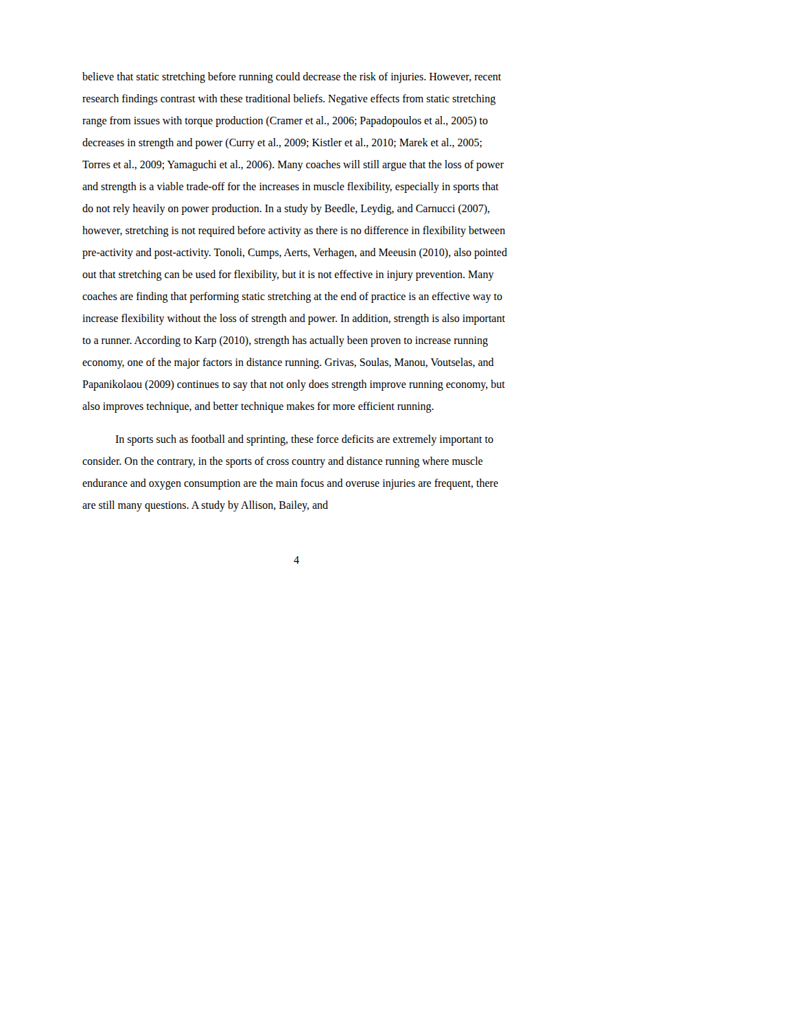believe that static stretching before running could decrease the risk of injuries. However, recent research findings contrast with these traditional beliefs. Negative effects from static stretching range from issues with torque production (Cramer et al., 2006; Papadopoulos et al., 2005) to decreases in strength and power (Curry et al., 2009; Kistler et al., 2010; Marek et al., 2005; Torres et al., 2009; Yamaguchi et al., 2006). Many coaches will still argue that the loss of power and strength is a viable trade-off for the increases in muscle flexibility, especially in sports that do not rely heavily on power production. In a study by Beedle, Leydig, and Carnucci (2007), however, stretching is not required before activity as there is no difference in flexibility between pre-activity and post-activity. Tonoli, Cumps, Aerts, Verhagen, and Meeusin (2010), also pointed out that stretching can be used for flexibility, but it is not effective in injury prevention. Many coaches are finding that performing static stretching at the end of practice is an effective way to increase flexibility without the loss of strength and power. In addition, strength is also important to a runner. According to Karp (2010), strength has actually been proven to increase running economy, one of the major factors in distance running. Grivas, Soulas, Manou, Voutselas, and Papanikolaou (2009) continues to say that not only does strength improve running economy, but also improves technique, and better technique makes for more efficient running.
In sports such as football and sprinting, these force deficits are extremely important to consider. On the contrary, in the sports of cross country and distance running where muscle endurance and oxygen consumption are the main focus and overuse injuries are frequent, there are still many questions. A study by Allison, Bailey, and
4